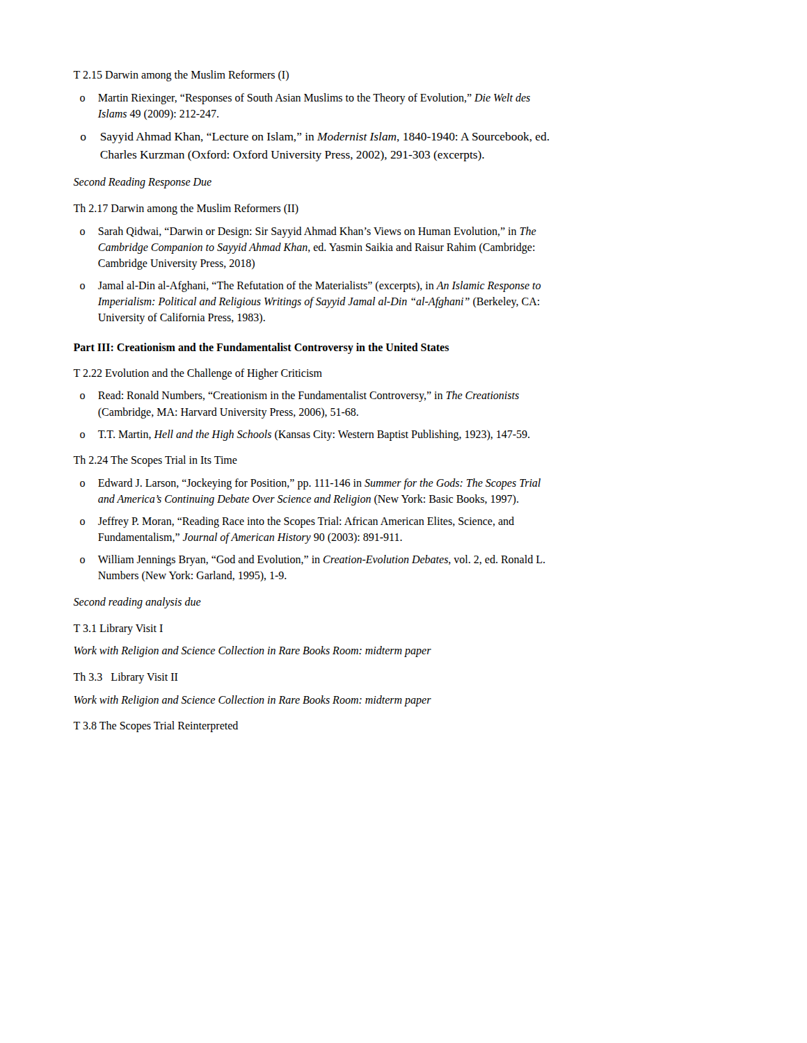T 2.15 Darwin among the Muslim Reformers (I)
Martin Riexinger, “Responses of South Asian Muslims to the Theory of Evolution,” Die Welt des Islams 49 (2009): 212-247.
Sayyid Ahmad Khan, “Lecture on Islam,” in Modernist Islam, 1840-1940: A Sourcebook, ed. Charles Kurzman (Oxford: Oxford University Press, 2002), 291-303 (excerpts).
Second Reading Response Due
Th 2.17 Darwin among the Muslim Reformers (II)
Sarah Qidwai, “Darwin or Design: Sir Sayyid Ahmad Khan’s Views on Human Evolution,” in The Cambridge Companion to Sayyid Ahmad Khan, ed. Yasmin Saikia and Raisur Rahim (Cambridge: Cambridge University Press, 2018)
Jamal al-Din al-Afghani, “The Refutation of the Materialists” (excerpts), in An Islamic Response to Imperialism: Political and Religious Writings of Sayyid Jamal al-Din “al-Afghani” (Berkeley, CA: University of California Press, 1983).
Part III: Creationism and the Fundamentalist Controversy in the United States
T 2.22 Evolution and the Challenge of Higher Criticism
Read: Ronald Numbers, “Creationism in the Fundamentalist Controversy,” in The Creationists (Cambridge, MA: Harvard University Press, 2006), 51-68.
T.T. Martin, Hell and the High Schools (Kansas City: Western Baptist Publishing, 1923), 147-59.
Th 2.24 The Scopes Trial in Its Time
Edward J. Larson, “Jockeying for Position,” pp. 111-146 in Summer for the Gods: The Scopes Trial and America’s Continuing Debate Over Science and Religion (New York: Basic Books, 1997).
Jeffrey P. Moran, “Reading Race into the Scopes Trial: African American Elites, Science, and Fundamentalism,” Journal of American History 90 (2003): 891-911.
William Jennings Bryan, “God and Evolution,” in Creation-Evolution Debates, vol. 2, ed. Ronald L. Numbers (New York: Garland, 1995), 1-9.
Second reading analysis due
T 3.1 Library Visit I
Work with Religion and Science Collection in Rare Books Room: midterm paper
Th 3.3 Library Visit II
Work with Religion and Science Collection in Rare Books Room: midterm paper
T 3.8 The Scopes Trial Reinterpreted